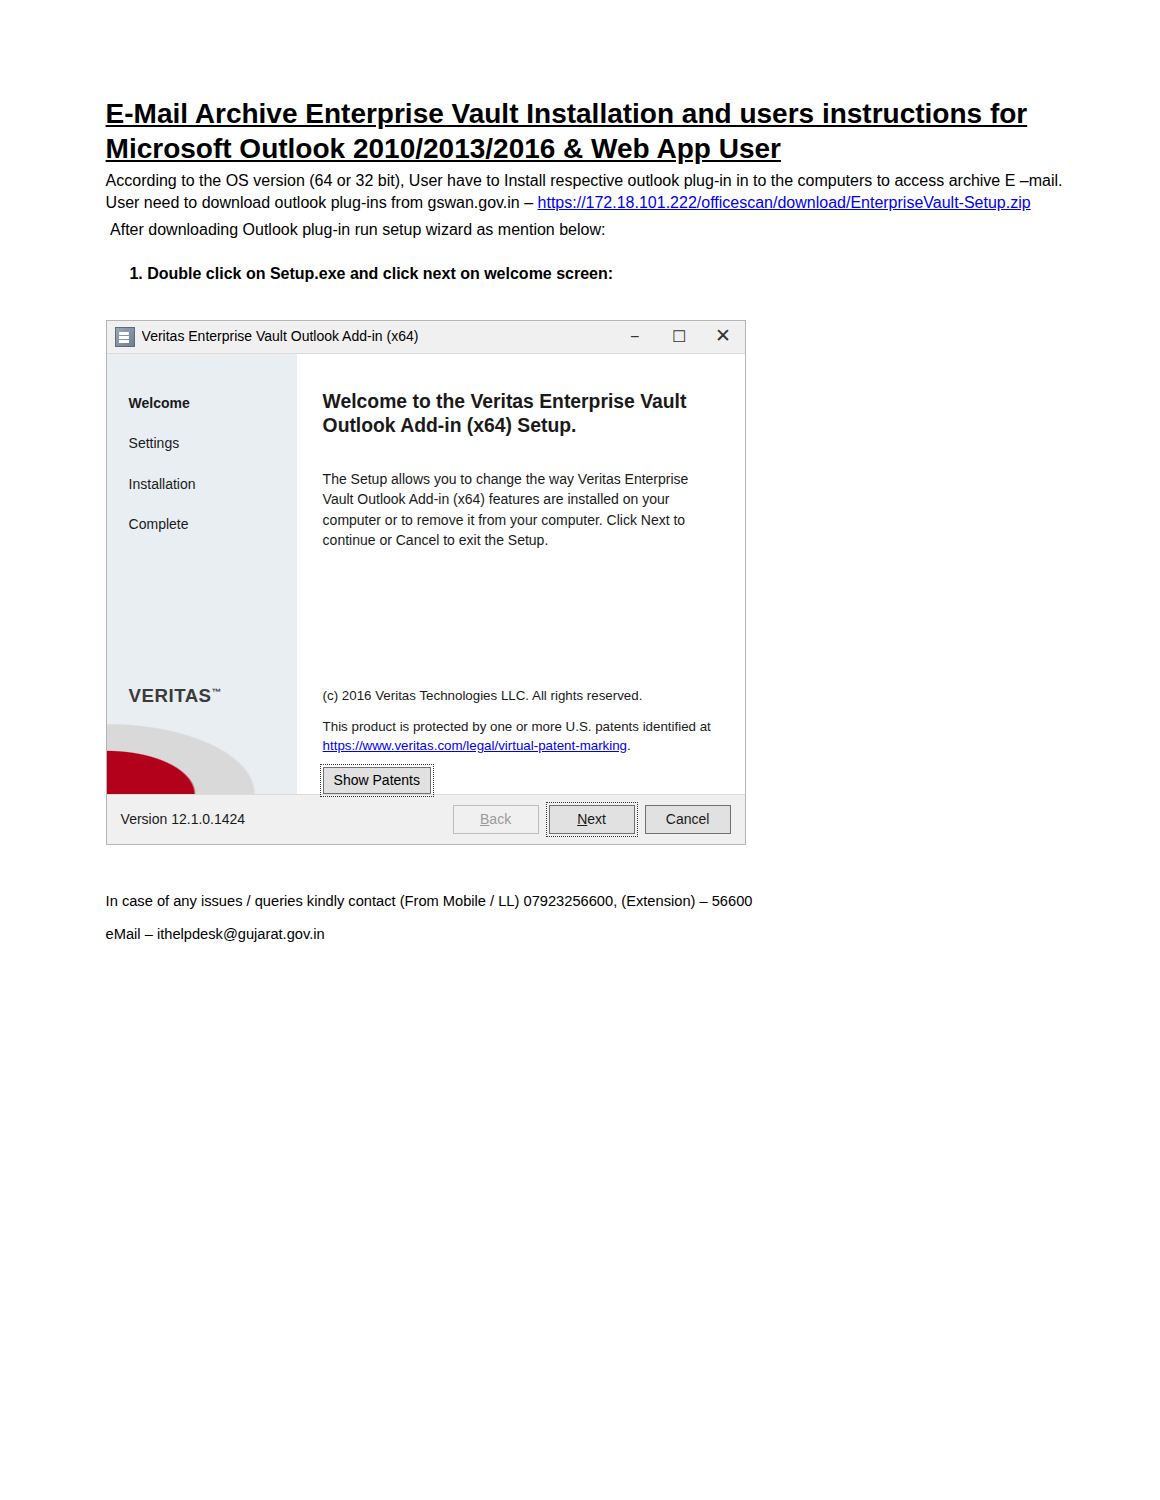E-Mail Archive Enterprise Vault Installation and users instructions for Microsoft Outlook 2010/2013/2016 & Web App User
According to the OS version (64 or 32 bit), User have to Install respective outlook plug-in in to the computers to access archive E –mail. User need to download outlook plug-ins from gswan.gov.in – https://172.18.101.222/officescan/download/EnterpriseVault-Setup.zip
After downloading Outlook plug-in run setup wizard as mention below:
Double click on Setup.exe and click next on welcome screen:
Veritas Enterprise Vault Outlook Add-in (x64) − ☐ ✕
Welcome
Settings
Installation
Complete
VERITAS™
Welcome to the Veritas Enterprise Vault Outlook Add-in (x64) Setup.
The Setup allows you to change the way Veritas Enterprise Vault Outlook Add-in (x64) features are installed on your computer or to remove it from your computer. Click Next to continue or Cancel to exit the Setup.
(c) 2016 Veritas Technologies LLC. All rights reserved.
This product is protected by one or more U.S. patents identified at https://www.veritas.com/legal/virtual-patent-marking.
Show Patents
Version 12.1.0.1424 Back Next Cancel
In case of any issues / queries kindly contact (From Mobile / LL) 07923256600, (Extension) – 56600
eMail – ithelpdesk@gujarat.gov.in